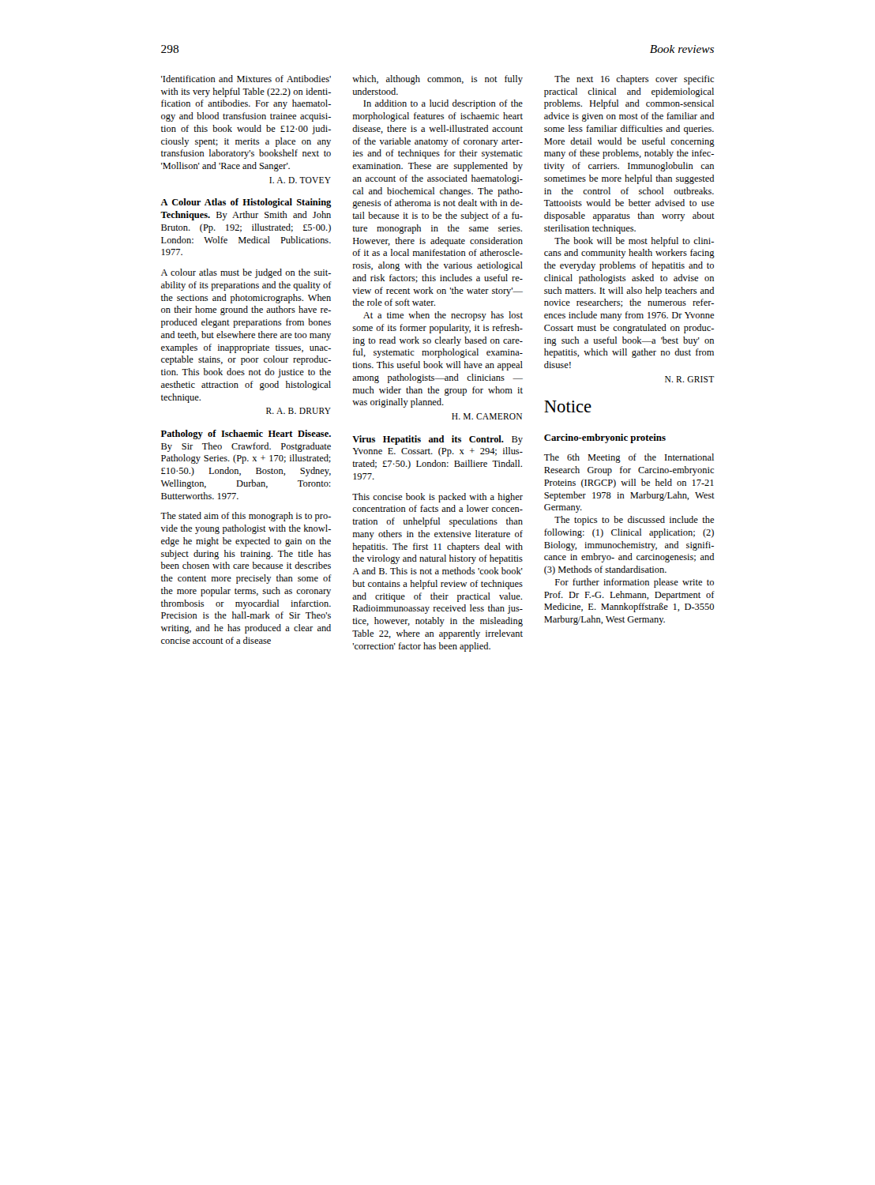298 Book reviews
'Identification and Mixtures of Antibodies' with its very helpful Table (22.2) on identification of antibodies. For any haematology and blood transfusion trainee acquisition of this book would be £12·00 judiciously spent; it merits a place on any transfusion laboratory's bookshelf next to 'Mollison' and 'Race and Sanger'.
I. A. D. TOVEY
A Colour Atlas of Histological Staining Techniques. By Arthur Smith and John Bruton. (Pp. 192; illustrated; £5·00.) London: Wolfe Medical Publications. 1977.
A colour atlas must be judged on the suitability of its preparations and the quality of the sections and photomicrographs. When on their home ground the authors have reproduced elegant preparations from bones and teeth, but elsewhere there are too many examples of inappropriate tissues, unacceptable stains, or poor colour reproduction. This book does not do justice to the aesthetic attraction of good histological technique.
R. A. B. DRURY
Pathology of Ischaemic Heart Disease. By Sir Theo Crawford. Postgraduate Pathology Series. (Pp. x + 170; illustrated; £10·50.) London, Boston, Sydney, Wellington, Durban, Toronto: Butterworths. 1977.
The stated aim of this monograph is to provide the young pathologist with the knowledge he might be expected to gain on the subject during his training. The title has been chosen with care because it describes the content more precisely than some of the more popular terms, such as coronary thrombosis or myocardial infarction. Precision is the hall-mark of Sir Theo's writing, and he has produced a clear and concise account of a disease
which, although common, is not fully understood.
In addition to a lucid description of the morphological features of ischaemic heart disease, there is a well-illustrated account of the variable anatomy of coronary arteries and of techniques for their systematic examination. These are supplemented by an account of the associated haematological and biochemical changes. The pathogenesis of atheroma is not dealt with in detail because it is to be the subject of a future monograph in the same series. However, there is adequate consideration of it as a local manifestation of atherosclerosis, along with the various aetiological and risk factors; this includes a useful review of recent work on 'the water story'—the role of soft water.
At a time when the necropsy has lost some of its former popularity, it is refreshing to read work so clearly based on careful, systematic morphological examinations. This useful book will have an appeal among pathologists—and clinicians —much wider than the group for whom it was originally planned.
H. M. CAMERON
Virus Hepatitis and its Control. By Yvonne E. Cossart. (Pp. x + 294; illustrated; £7·50.) London: Bailliere Tindall. 1977.
This concise book is packed with a higher concentration of facts and a lower concentration of unhelpful speculations than many others in the extensive literature of hepatitis. The first 11 chapters deal with the virology and natural history of hepatitis A and B. This is not a methods 'cook book' but contains a helpful review of techniques and critique of their practical value. Radioimmunoassay received less than justice, however, notably in the misleading Table 22, where an apparently irrelevant 'correction' factor has been applied.
The next 16 chapters cover specific practical clinical and epidemiological problems. Helpful and common-sensical advice is given on most of the familiar and some less familiar difficulties and queries. More detail would be useful concerning many of these problems, notably the infectivity of carriers. Immunoglobulin can sometimes be more helpful than suggested in the control of school outbreaks. Tattooists would be better advised to use disposable apparatus than worry about sterilisation techniques.
The book will be most helpful to clinicans and community health workers facing the everyday problems of hepatitis and to clinical pathologists asked to advise on such matters. It will also help teachers and novice researchers; the numerous references include many from 1976. Dr Yvonne Cossart must be congratulated on producing such a useful book—a 'best buy' on hepatitis, which will gather no dust from disuse!
N. R. GRIST
Notice
Carcino-embryonic proteins
The 6th Meeting of the International Research Group for Carcino-embryonic Proteins (IRGCP) will be held on 17-21 September 1978 in Marburg/Lahn, West Germany.
The topics to be discussed include the following: (1) Clinical application; (2) Biology, immunochemistry, and significance in embryo- and carcinogenesis; and (3) Methods of standardisation.
For further information please write to Prof. Dr F.-G. Lehmann, Department of Medicine, E. Mannkopffstraße 1, D-3550 Marburg/Lahn, West Germany.